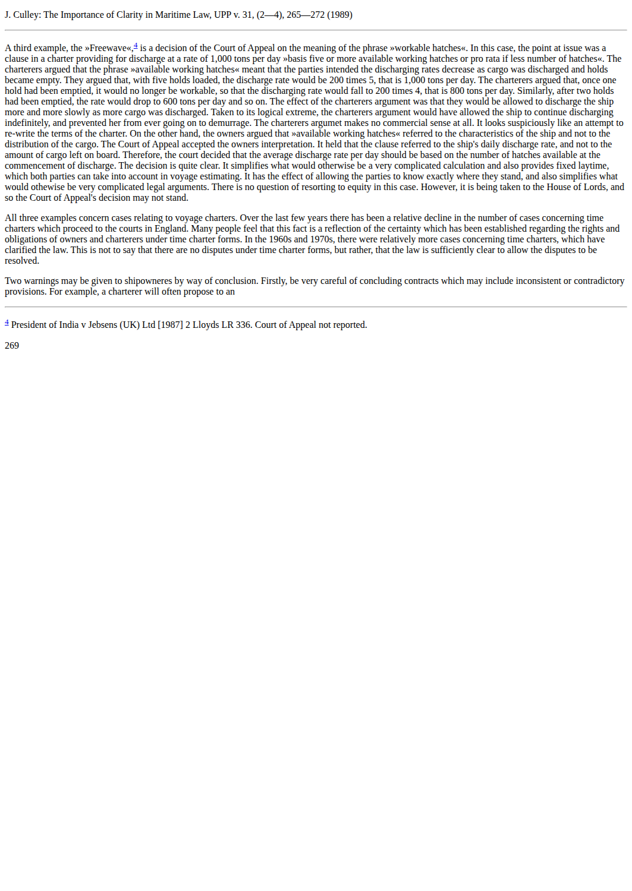J. Culley: The Importance of Clarity in Maritime Law, UPP v. 31, (2—4), 265—272 (1989)
A third example, the »Freewave«,4 is a decision of the Court of Appeal on the meaning of the phrase »workable hatches«. In this case, the point at issue was a clause in a charter providing for discharge at a rate of 1,000 tons per day »basis five or more available working hatches or pro rata if less number of hatches«. The charterers argued that the phrase »available working hatches« meant that the parties intended the discharging rates decrease as cargo was discharged and holds became empty. They argued that, with five holds loaded, the discharge rate would be 200 times 5, that is 1,000 tons per day. The charterers argued that, once one hold had been emptied, it would no longer be workable, so that the discharging rate would fall to 200 times 4, that is 800 tons per day. Similarly, after two holds had been emptied, the rate would drop to 600 tons per day and so on. The effect of the charterers argument was that they would be allowed to discharge the ship more and more slowly as more cargo was discharged. Taken to its logical extreme, the charterers argument would have allowed the ship to continue discharging indefinitely, and prevented her from ever going on to demurrage. The charterers argumet makes no commercial sense at all. It looks suspiciously like an attempt to re-write the terms of the charter. On the other hand, the owners argued that »available working hatches« referred to the characteristics of the ship and not to the distribution of the cargo. The Court of Appeal accepted the owners interpretation. It held that the clause referred to the ship's daily discharge rate, and not to the amount of cargo left on board. Therefore, the court decided that the average discharge rate per day should be based on the number of hatches available at the commencement of discharge. The decision is quite clear. It simplifies what would otherwise be a very complicated calculation and also provides fixed laytime, which both parties can take into account in voyage estimating. It has the effect of allowing the parties to know exactly where they stand, and also simplifies what would othewise be very complicated legal arguments. There is no question of resorting to equity in this case. However, it is being taken to the House of Lords, and so the Court of Appeal's decision may not stand.
All three examples concern cases relating to voyage charters. Over the last few years there has been a relative decline in the number of cases concerning time charters which proceed to the courts in England. Many people feel that this fact is a reflection of the certainty which has been established regarding the rights and obligations of owners and charterers under time charter forms. In the 1960s and 1970s, there were relatively more cases concerning time charters, which have clarified the law. This is not to say that there are no disputes under time charter forms, but rather, that the law is sufficiently clear to allow the disputes to be resolved.
Two warnings may be given to shipowneres by way of conclusion. Firstly, be very careful of concluding contracts which may include inconsistent or contradictory provisions. For example, a charterer will often propose to an
4 President of India v Jebsens (UK) Ltd [1987] 2 Lloyds LR 336. Court of Appeal not reported.
269